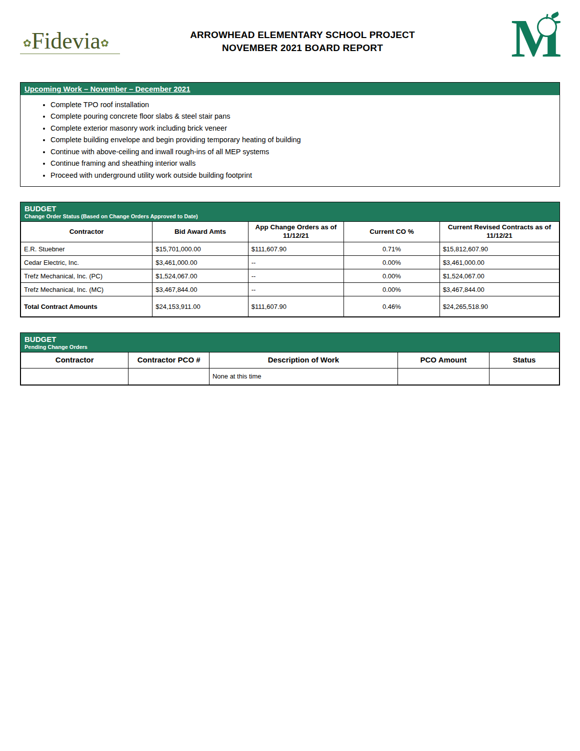✿Fidevia✿
ARROWHEAD ELEMENTARY SCHOOL PROJECT
NOVEMBER 2021 BOARD REPORT
M
Upcoming Work – November – December 2021
Complete TPO roof installation
Complete pouring concrete floor slabs & steel stair pans
Complete exterior masonry work including brick veneer
Complete building envelope and begin providing temporary heating of building
Continue with above-ceiling and inwall rough-ins of all MEP systems
Continue framing and sheathing interior walls
Proceed with underground utility work outside building footprint
BUDGET Change Order Status (Based on Change Orders Approved to Date)
| Contractor | Bid Award Amts | App Change Orders as of 11/12/21 | Current CO % | Current Revised Contracts as of 11/12/21 |
| --- | --- | --- | --- | --- |
| E.R. Stuebner | $15,701,000.00 | $111,607.90 | 0.71% | $15,812,607.90 |
| Cedar Electric, Inc. | $3,461,000.00 | -- | 0.00% | $3,461,000.00 |
| Trefz Mechanical, Inc. (PC) | $1,524,067.00 | -- | 0.00% | $1,524,067.00 |
| Trefz Mechanical, Inc. (MC) | $3,467,844.00 | -- | 0.00% | $3,467,844.00 |
| Total Contract Amounts | $24,153,911.00 | $111,607.90 | 0.46% | $24,265,518.90 |
BUDGET Pending Change Orders
| Contractor | Contractor PCO # | Description of Work | PCO Amount | Status |
| --- | --- | --- | --- | --- |
| | | None at this time | | |